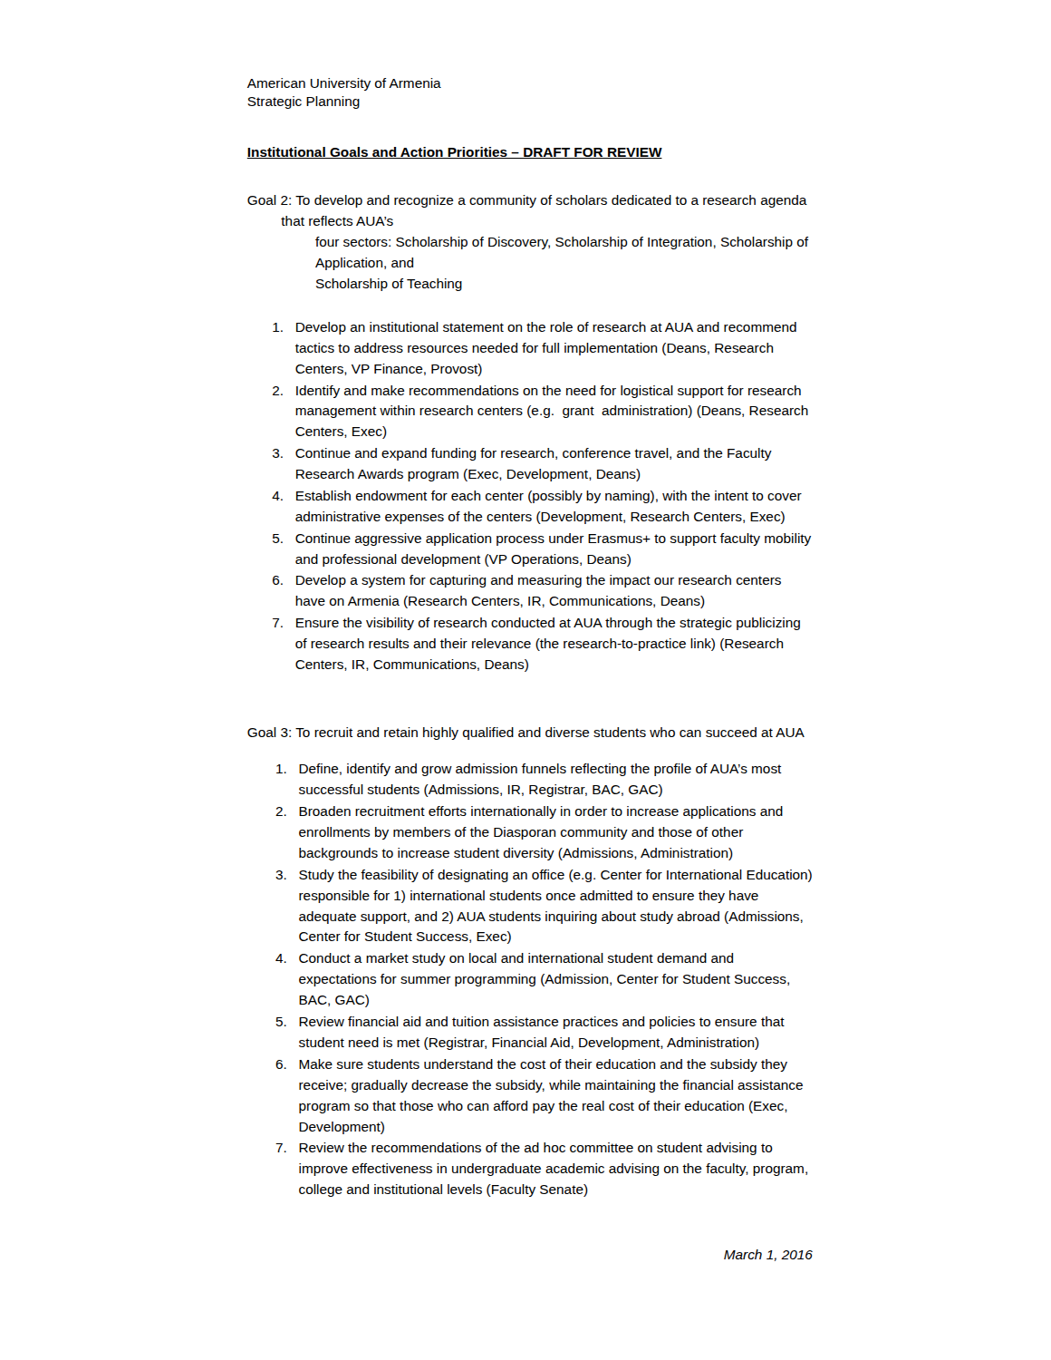American University of Armenia
Strategic Planning
Institutional Goals and Action Priorities – DRAFT FOR REVIEW
Goal 2: To develop and recognize a community of scholars dedicated to a research agenda that reflects AUA’s four sectors: Scholarship of Discovery, Scholarship of Integration, Scholarship of Application, and Scholarship of Teaching
Develop an institutional statement on the role of research at AUA and recommend tactics to address resources needed for full implementation (Deans, Research Centers, VP Finance, Provost)
Identify and make recommendations on the need for logistical support for research management within research centers (e.g. grant administration) (Deans, Research Centers, Exec)
Continue and expand funding for research, conference travel, and the Faculty Research Awards program (Exec, Development, Deans)
Establish endowment for each center (possibly by naming), with the intent to cover administrative expenses of the centers (Development, Research Centers, Exec)
Continue aggressive application process under Erasmus+ to support faculty mobility and professional development (VP Operations, Deans)
Develop a system for capturing and measuring the impact our research centers have on Armenia (Research Centers, IR, Communications, Deans)
Ensure the visibility of research conducted at AUA through the strategic publicizing of research results and their relevance (the research-to-practice link) (Research Centers, IR, Communications, Deans)
Goal 3: To recruit and retain highly qualified and diverse students who can succeed at AUA
Define, identify and grow admission funnels reflecting the profile of AUA’s most successful students (Admissions, IR, Registrar, BAC, GAC)
Broaden recruitment efforts internationally in order to increase applications and enrollments by members of the Diasporan community and those of other backgrounds to increase student diversity (Admissions, Administration)
Study the feasibility of designating an office (e.g. Center for International Education) responsible for 1) international students once admitted to ensure they have adequate support, and 2) AUA students inquiring about study abroad (Admissions, Center for Student Success, Exec)
Conduct a market study on local and international student demand and expectations for summer programming (Admission, Center for Student Success, BAC, GAC)
Review financial aid and tuition assistance practices and policies to ensure that student need is met (Registrar, Financial Aid, Development, Administration)
Make sure students understand the cost of their education and the subsidy they receive; gradually decrease the subsidy, while maintaining the financial assistance program so that those who can afford pay the real cost of their education (Exec, Development)
Review the recommendations of the ad hoc committee on student advising to improve effectiveness in undergraduate academic advising on the faculty, program, college and institutional levels (Faculty Senate)
March 1, 2016